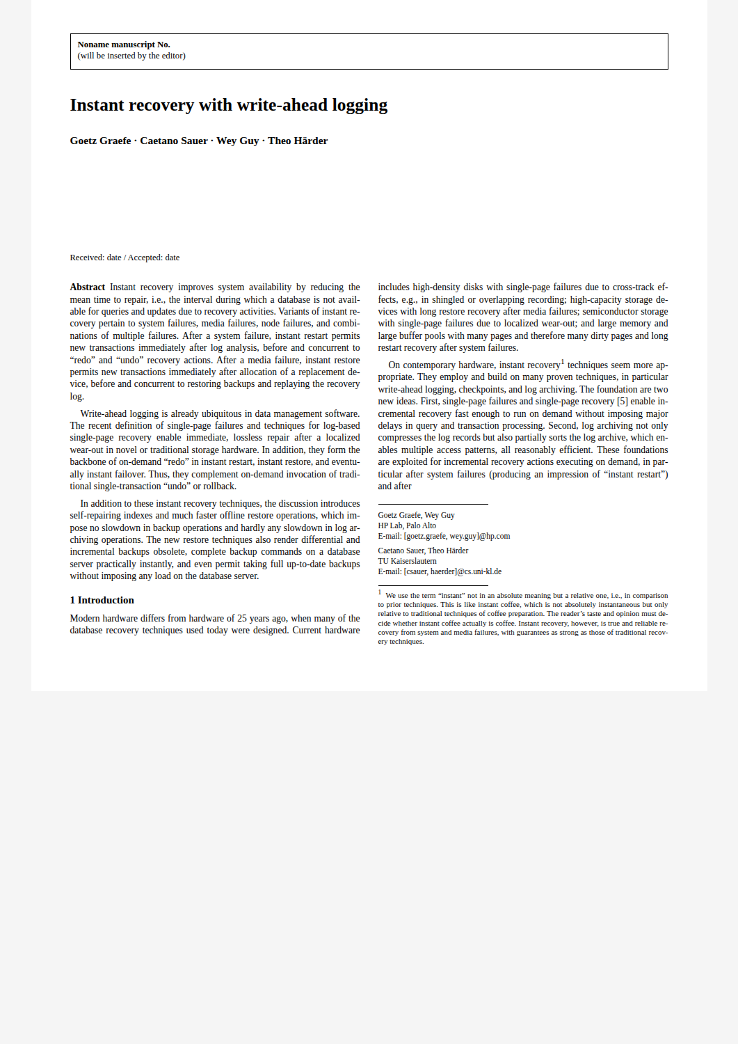Noname manuscript No.
(will be inserted by the editor)
Instant recovery with write-ahead logging
Goetz Graefe · Caetano Sauer · Wey Guy · Theo Härder
Received: date / Accepted: date
Abstract Instant recovery improves system availability by reducing the mean time to repair, i.e., the interval during which a database is not available for queries and updates due to recovery activities. Variants of instant recovery pertain to system failures, media failures, node failures, and combinations of multiple failures. After a system failure, instant restart permits new transactions immediately after log analysis, before and concurrent to “redo” and “undo” recovery actions. After a media failure, instant restore permits new transactions immediately after allocation of a replacement device, before and concurrent to restoring backups and replaying the recovery log.
Write-ahead logging is already ubiquitous in data management software. The recent definition of single-page failures and techniques for log-based single-page recovery enable immediate, lossless repair after a localized wear-out in novel or traditional storage hardware. In addition, they form the backbone of on-demand “redo” in instant restart, instant restore, and eventually instant failover. Thus, they complement on-demand invocation of traditional single-transaction “undo” or rollback.
In addition to these instant recovery techniques, the discussion introduces self-repairing indexes and much faster offline restore operations, which impose no slowdown in backup operations and hardly any slowdown in log archiving operations. The new restore techniques also render differential and incremental backups obsolete, complete backup commands on a database server practically instantly, and even permit taking full up-to-date backups without imposing any load on the database server.
1 Introduction
Modern hardware differs from hardware of 25 years ago, when many of the database recovery techniques used today were designed. Current hardware includes high-density disks with single-page failures due to cross-track effects, e.g., in shingled or overlapping recording; high-capacity storage devices with long restore recovery after media failures; semiconductor storage with single-page failures due to localized wear-out; and large memory and large buffer pools with many pages and therefore many dirty pages and long restart recovery after system failures.
On contemporary hardware, instant recovery1 techniques seem more appropriate. They employ and build on many proven techniques, in particular write-ahead logging, checkpoints, and log archiving. The foundation are two new ideas. First, single-page failures and single-page recovery [5] enable incremental recovery fast enough to run on demand without imposing major delays in query and transaction processing. Second, log archiving not only compresses the log records but also partially sorts the log archive, which enables multiple access patterns, all reasonably efficient. These foundations are exploited for incremental recovery actions executing on demand, in particular after system failures (producing an impression of “instant restart”) and after
Goetz Graefe, Wey Guy
HP Lab, Palo Alto
E-mail: [goetz.graefe, wey.guy]@hp.com
Caetano Sauer, Theo Härder
TU Kaiserslautern
E-mail: [csauer, haerder]@cs.uni-kl.de
1 We use the term “instant” not in an absolute meaning but a relative one, i.e., in comparison to prior techniques. This is like instant coffee, which is not absolutely instantaneous but only relative to traditional techniques of coffee preparation. The reader’s taste and opinion must decide whether instant coffee actually is coffee. Instant recovery, however, is true and reliable recovery from system and media failures, with guarantees as strong as those of traditional recovery techniques.